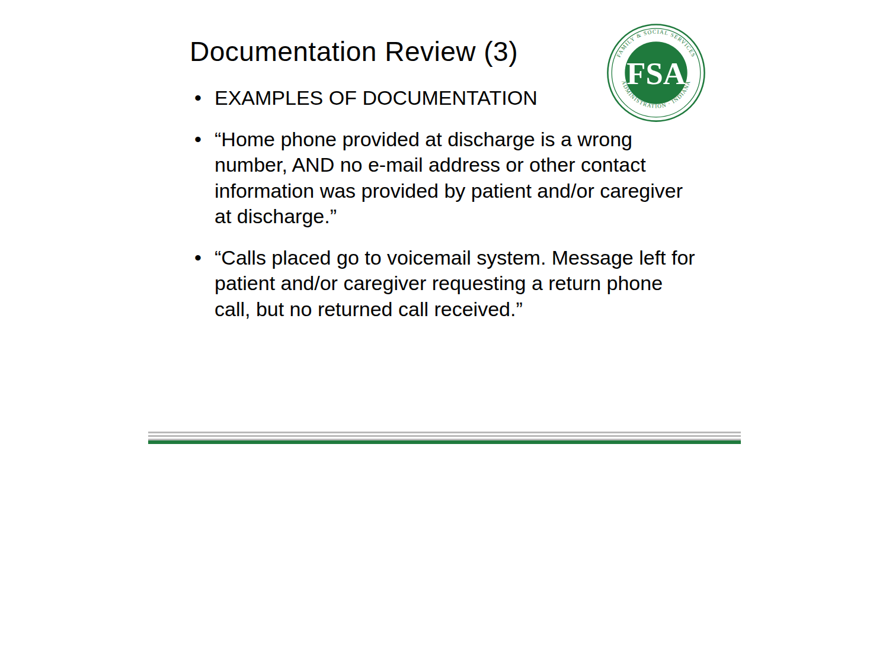FSA FAMILY & SOCIAL SERVICES ADMINISTRATION · INDIANA
Documentation Review (3)
EXAMPLES OF DOCUMENTATION
“Home phone provided at discharge is a wrong number, AND no e-mail address or other contact information was provided by patient and/or caregiver at discharge.”
“Calls placed go to voicemail system. Message left for patient and/or caregiver requesting a return phone call, but no returned call received.”